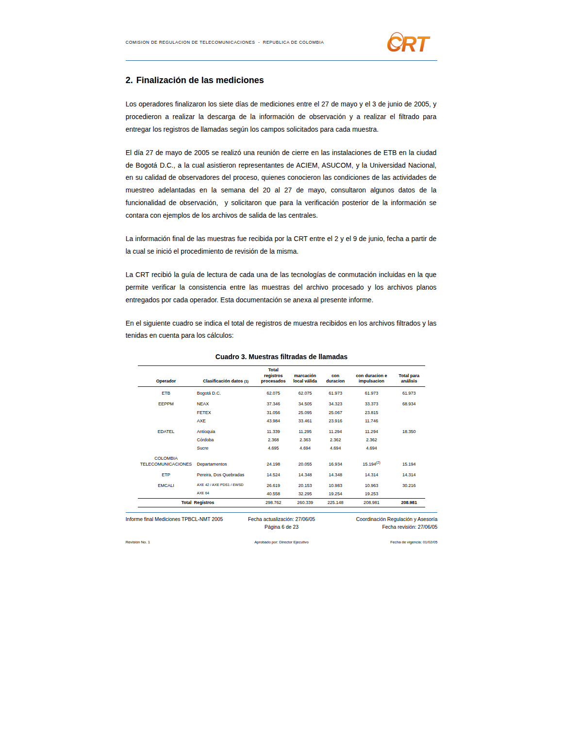COMISION DE REGULACION DE TELECOMUNICACIONES - REPUBLICA DE COLOMBIA
CRT
2. Finalización de las mediciones
Los operadores finalizaron los siete días de mediciones entre el 27 de mayo y el 3 de junio de 2005, y procedieron a realizar la descarga de la información de observación y a realizar el filtrado para entregar los registros de llamadas según los campos solicitados para cada muestra.
El día 27 de mayo de 2005 se realizó una reunión de cierre en las instalaciones de ETB en la ciudad de Bogotá D.C., a la cual asistieron representantes de ACIEM, ASUCOM, y la Universidad Nacional, en su calidad de observadores del proceso, quienes conocieron las condiciones de las actividades de muestreo adelantadas en la semana del 20 al 27 de mayo, consultaron algunos datos de la funcionalidad de observación, y solicitaron que para la verificación posterior de la información se contara con ejemplos de los archivos de salida de las centrales.
La información final de las muestras fue recibida por la CRT entre el 2 y el 9 de junio, fecha a partir de la cual se inició el procedimiento de revisión de la misma.
La CRT recibió la guía de lectura de cada una de las tecnologías de conmutación incluidas en la que permite verificar la consistencia entre las muestras del archivo procesado y los archivos planos entregados por cada operador. Esta documentación se anexa al presente informe.
En el siguiente cuadro se indica el total de registros de muestra recibidos en los archivos filtrados y las tenidas en cuenta para los cálculos:
Cuadro 3. Muestras filtradas de llamadas
| Operador | Clasificación datos (1) | Total registros procesados | marcación local válida | con duracion | con duracion e impulsacion | Total para análisis |
| --- | --- | --- | --- | --- | --- | --- |
| ETB | Bogotá D.C. | 62.075 | 62.075 | 61.973 | 61.973 | 61.973 |
| EEPPM | NEAX | 37.346 | 34.505 | 34.323 | 33.373 | 68.934 |
| | FETEX | 31.056 | 25.095 | 25.067 | 23.815 | |
| | AXE | 43.984 | 33.461 | 23.916 | 11.746 | |
| EDATEL | Antioquia | 11.339 | 11.295 | 11.294 | 11.294 | 18.350 |
| | Córdoba | 2.368 | 2.363 | 2.362 | 2.362 | |
| | Sucre | 4.695 | 4.694 | 4.694 | 4.694 | |
| COLOMBIA TELECOMUNICACIONES | Departamentos | 24.198 | 20.055 | 16.934 | 15.194 (2) | 15.194 |
| ETP | Pereira, Dos Quebradas | 14.524 | 14.348 | 14.348 | 14.314 | 14.314 |
| EMCALI | AXE 42 / AXE PDS1 / EWSD | 26.619 | 20.153 | 10.983 | 10.963 | 30.216 |
| | AXE 64 | 40.558 | 32.295 | 19.254 | 19.253 | |
| Total Registros | 298.762 | 260.339 | 225.148 | 208.981 | 208.981 |
Informe final Mediciones TPBCL-NMT 2005
Fecha actualización: 27/06/05
Página 6 de 23
Coordinación Regulación y Asesoría
Fecha revisión: 27/06/05
Revisión No. 1
Aprobado por: Director Ejecutivo
Fecha de vigencia: 01/02/05